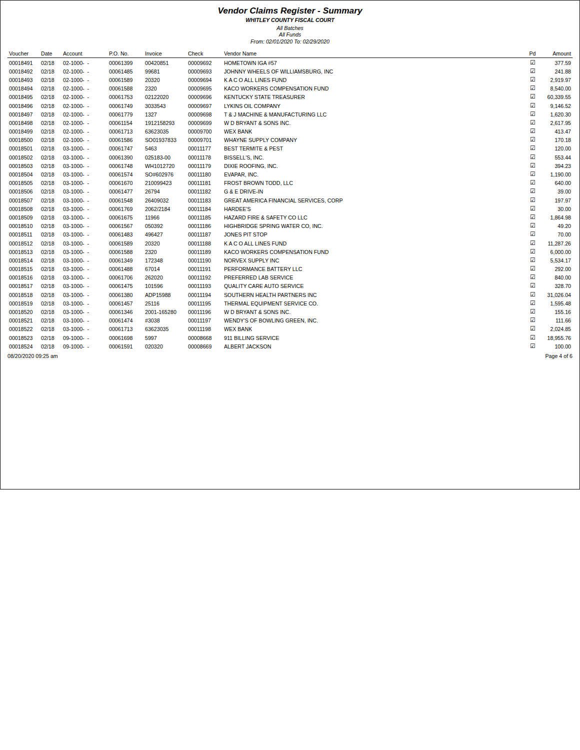Vendor Claims Register - Summary
WHITLEY COUNTY FISCAL COURT
All Batches
All Funds
From: 02/01/2020 To: 02/29/2020
| Voucher | Date | Account | P.O. No. | Invoice | Check | Vendor Name | Pd | Amount |
| --- | --- | --- | --- | --- | --- | --- | --- | --- |
| 00018491 | 02/18 | 02-1000- - | 00061399 | 00420851 | 00009692 | HOMETOWN IGA #57 | ☑ | 377.59 |
| 00018492 | 02/18 | 02-1000- - | 00061485 | 99681 | 00009693 | JOHNNY WHEELS OF WILLIAMSBURG, INC | ☑ | 241.88 |
| 00018493 | 02/18 | 02-1000- - | 00061589 | 20320 | 00009694 | K A C O ALL LINES FUND | ☑ | 2,919.97 |
| 00018494 | 02/18 | 02-1000- - | 00061588 | 2320 | 00009695 | KACO WORKERS COMPENSATION FUND | ☑ | 8,540.00 |
| 00018495 | 02/18 | 02-1000- - | 00061753 | 02122020 | 00009696 | KENTUCKY STATE TREASURER | ☑ | 60,339.55 |
| 00018496 | 02/18 | 02-1000- - | 00061749 | 3033543 | 00009697 | LYKINS OIL COMPANY | ☑ | 9,146.52 |
| 00018497 | 02/18 | 02-1000- - | 00061779 | 1327 | 00009698 | T & J MACHINE & MANUFACTURING LLC | ☑ | 1,620.30 |
| 00018498 | 02/18 | 02-1000- - | 00061154 | 1912158293 | 00009699 | W D BRYANT & SONS INC. | ☑ | 2,617.95 |
| 00018499 | 02/18 | 02-1000- - | 00061713 | 63623035 | 00009700 | WEX BANK | ☑ | 413.47 |
| 00018500 | 02/18 | 02-1000- - | 00061586 | SO01937833 | 00009701 | WHAYNE SUPPLY COMPANY | ☑ | 170.18 |
| 00018501 | 02/18 | 03-1000- - | 00061747 | 5463 | 00011177 | BEST TERMITE & PEST | ☑ | 120.00 |
| 00018502 | 02/18 | 03-1000- - | 00061390 | 025183-00 | 00011178 | BISSELL'S, INC. | ☑ | 553.44 |
| 00018503 | 02/18 | 03-1000- - | 00061748 | WH1012720 | 00011179 | DIXIE ROOFING, INC. | ☑ | 394.23 |
| 00018504 | 02/18 | 03-1000- - | 00061574 | SO#602976 | 00011180 | EVAPAR, INC. | ☑ | 1,190.00 |
| 00018505 | 02/18 | 03-1000- - | 00061670 | 210099423 | 00011181 | FROST BROWN TODD, LLC | ☑ | 640.00 |
| 00018506 | 02/18 | 03-1000- - | 00061477 | 26794 | 00011182 | G & E DRIVE-IN | ☑ | 39.00 |
| 00018507 | 02/18 | 03-1000- - | 00061548 | 26409032 | 00011183 | GREAT AMERICA FINANCIAL SERVICES, CORP | ☑ | 197.97 |
| 00018508 | 02/18 | 03-1000- - | 00061769 | 2062/2184 | 00011184 | HARDEE'S | ☑ | 30.00 |
| 00018509 | 02/18 | 03-1000- - | 00061675 | 11966 | 00011185 | HAZARD FIRE & SAFETY CO LLC | ☑ | 1,864.98 |
| 00018510 | 02/18 | 03-1000- - | 00061567 | 050392 | 00011186 | HIGHBRIDGE SPRING WATER CO, INC. | ☑ | 49.20 |
| 00018511 | 02/18 | 03-1000- - | 00061483 | 496427 | 00011187 | JONES PIT STOP | ☑ | 70.00 |
| 00018512 | 02/18 | 03-1000- - | 00061589 | 20320 | 00011188 | K A C O ALL LINES FUND | ☑ | 11,287.26 |
| 00018513 | 02/18 | 03-1000- - | 00061588 | 2320 | 00011189 | KACO WORKERS COMPENSATION FUND | ☑ | 6,000.00 |
| 00018514 | 02/18 | 03-1000- - | 00061349 | 172348 | 00011190 | NORVEX SUPPLY INC | ☑ | 5,534.17 |
| 00018515 | 02/18 | 03-1000- - | 00061488 | 67014 | 00011191 | PERFORMANCE BATTERY LLC | ☑ | 292.00 |
| 00018516 | 02/18 | 03-1000- - | 00061706 | 262020 | 00011192 | PREFERRED LAB SERVICE | ☑ | 840.00 |
| 00018517 | 02/18 | 03-1000- - | 00061475 | 101596 | 00011193 | QUALITY CARE AUTO SERVICE | ☑ | 328.70 |
| 00018518 | 02/18 | 03-1000- - | 00061380 | ADP15988 | 00011194 | SOUTHERN HEALTH PARTNERS INC | ☑ | 31,026.04 |
| 00018519 | 02/18 | 03-1000- - | 00061457 | 25116 | 00011195 | THERMAL EQUIPMENT SERVICE CO. | ☑ | 1,595.48 |
| 00018520 | 02/18 | 03-1000- - | 00061346 | 2001-165280 | 00011196 | W D BRYANT & SONS INC. | ☑ | 155.16 |
| 00018521 | 02/18 | 03-1000- - | 00061474 | #3038 | 00011197 | WENDY'S OF BOWLING GREEN, INC. | ☑ | 111.66 |
| 00018522 | 02/18 | 03-1000- - | 00061713 | 63623035 | 00011198 | WEX BANK | ☑ | 2,024.85 |
| 00018523 | 02/18 | 09-1000- - | 00061698 | 5997 | 00008668 | 911 BILLING SERVICE | ☑ | 18,955.76 |
| 00018524 | 02/18 | 09-1000- - | 00061591 | 020320 | 00008669 | ALBERT JACKSON | ☑ | 100.00 |
08/20/2020 09:25 am
Page 4 of 6